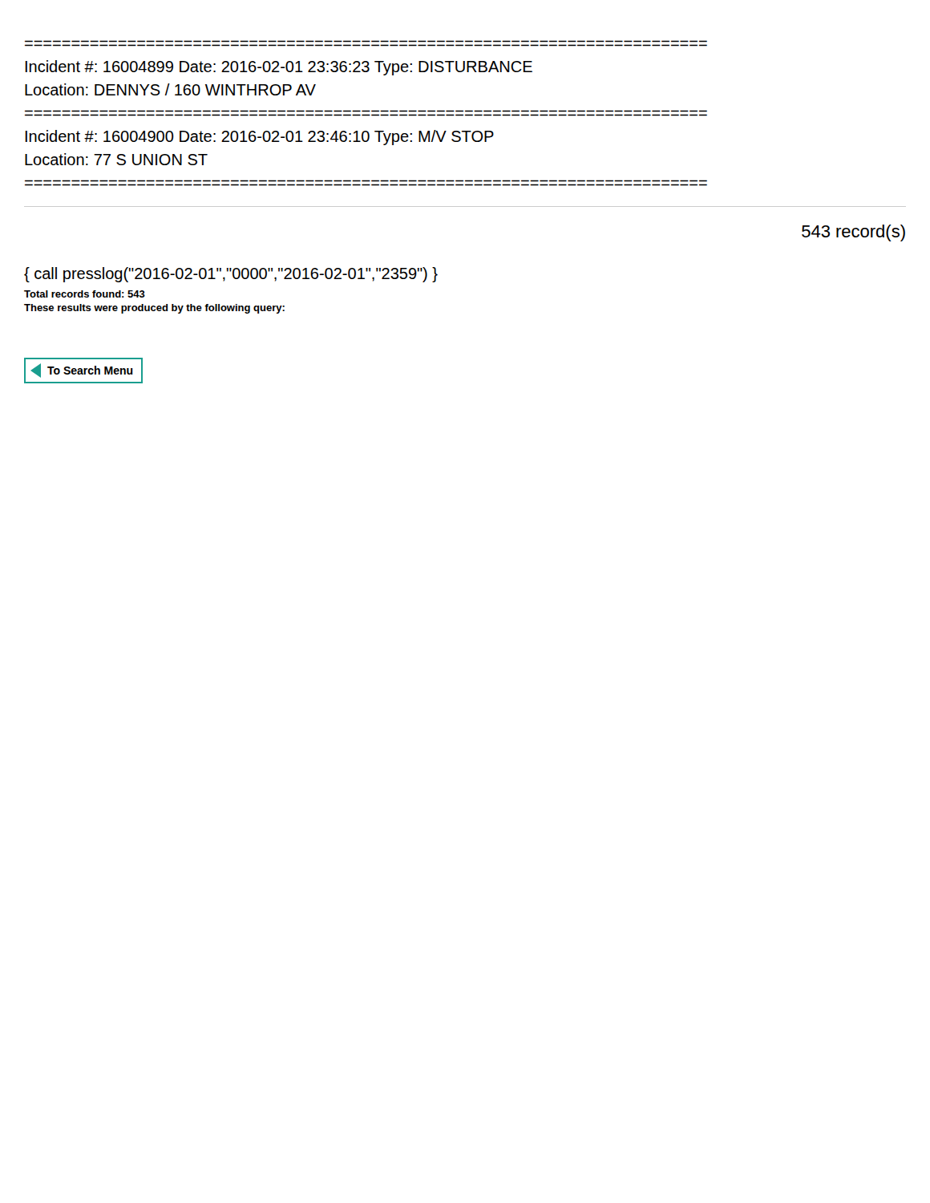=========================================================================
Incident #: 16004899 Date: 2016-02-01 23:36:23 Type: DISTURBANCE
Location: DENNYS / 160 WINTHROP AV
=========================================================================
Incident #: 16004900 Date: 2016-02-01 23:46:10 Type: M/V STOP
Location: 77 S UNION ST
=========================================================================
543 record(s)
{ call presslog("2016-02-01","0000","2016-02-01","2359") }
Total records found: 543
These results were produced by the following query:
To Search Menu